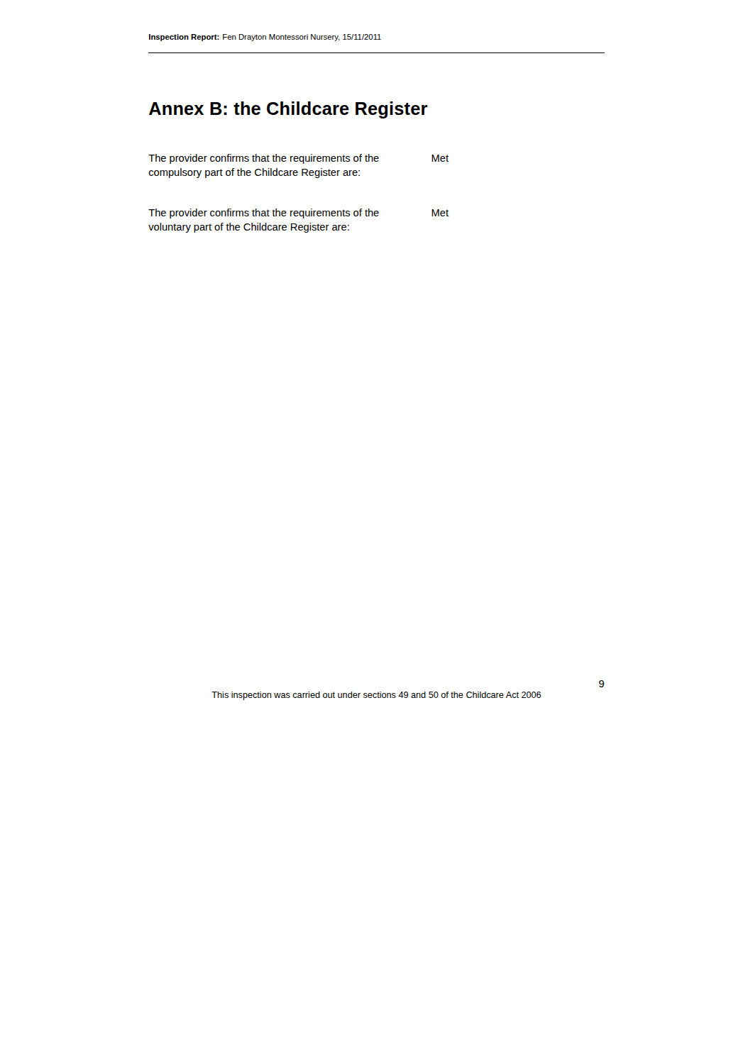Inspection Report: Fen Drayton Montessori Nursery, 15/11/2011
Annex B: the Childcare Register
| The provider confirms that the requirements of the compulsory part of the Childcare Register are: | Met |
| The provider confirms that the requirements of the voluntary part of the Childcare Register are: | Met |
9 This inspection was carried out under sections 49 and 50 of the Childcare Act 2006